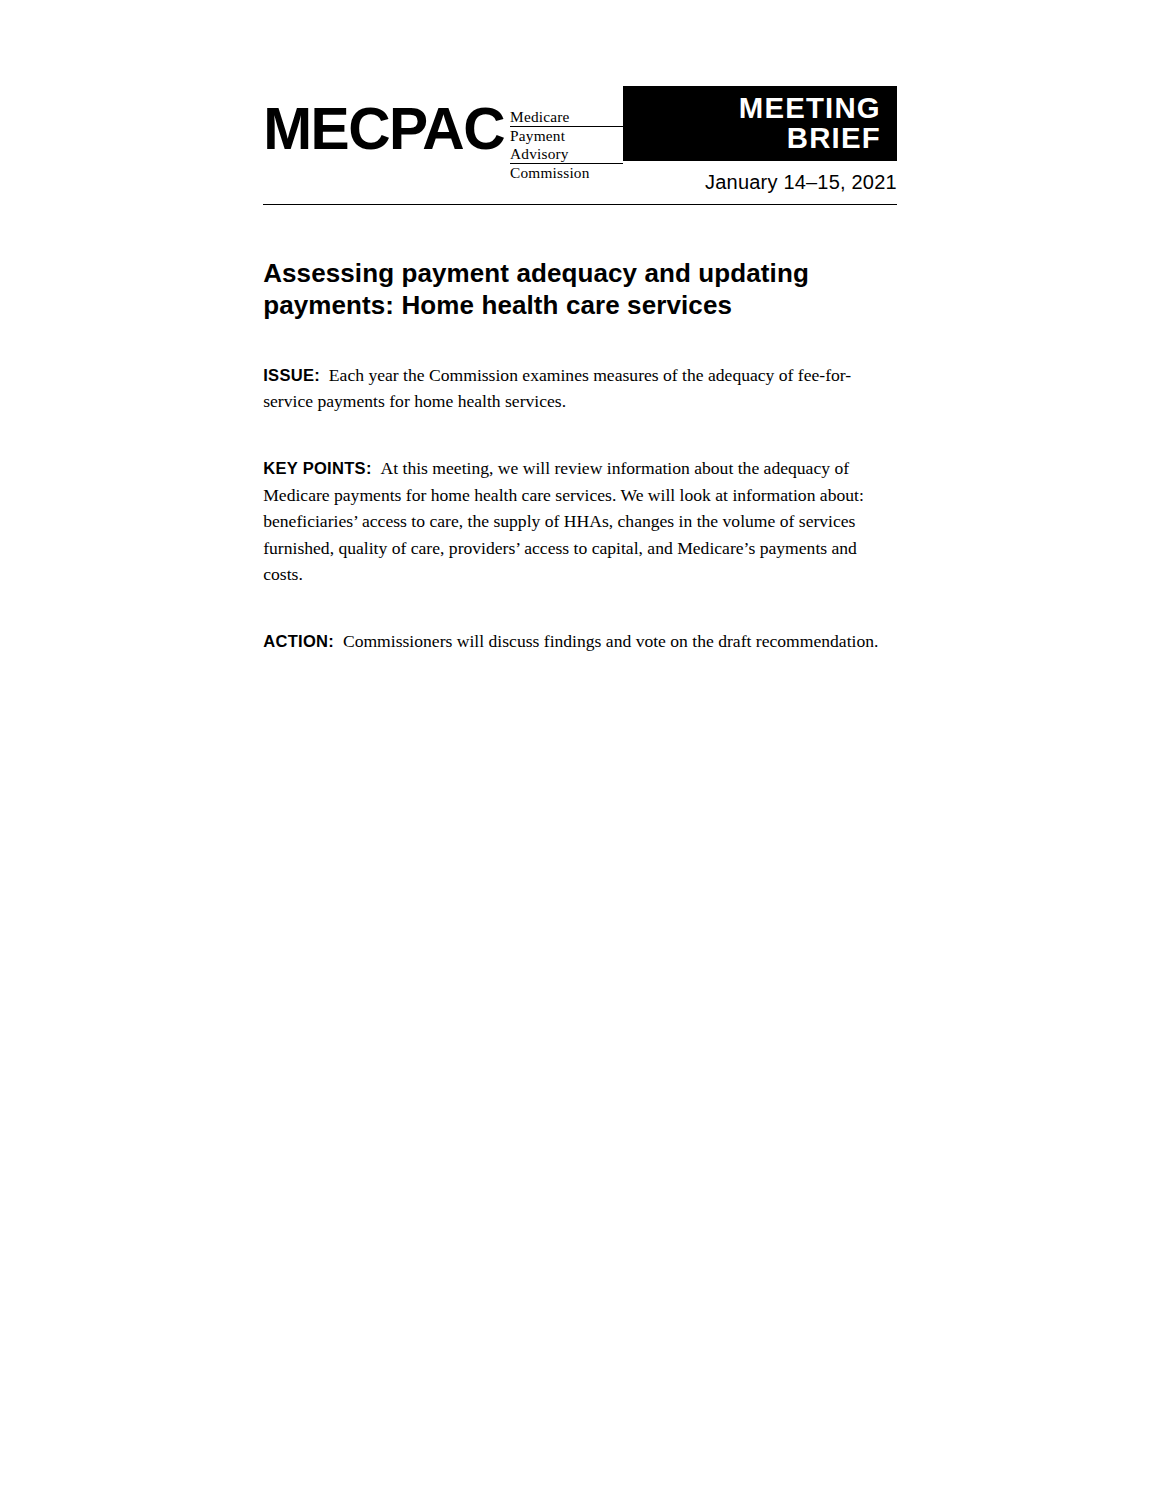MECPAC
Medicare Payment Advisory Commission
MEETING BRIEF
January 14–15, 2021
Assessing payment adequacy and updating payments: Home health care services
ISSUE: Each year the Commission examines measures of the adequacy of fee-for-service payments for home health services.
KEY POINTS: At this meeting, we will review information about the adequacy of Medicare payments for home health care services. We will look at information about: beneficiaries’ access to care, the supply of HHAs, changes in the volume of services furnished, quality of care, providers’ access to capital, and Medicare’s payments and costs.
ACTION: Commissioners will discuss findings and vote on the draft recommendation.